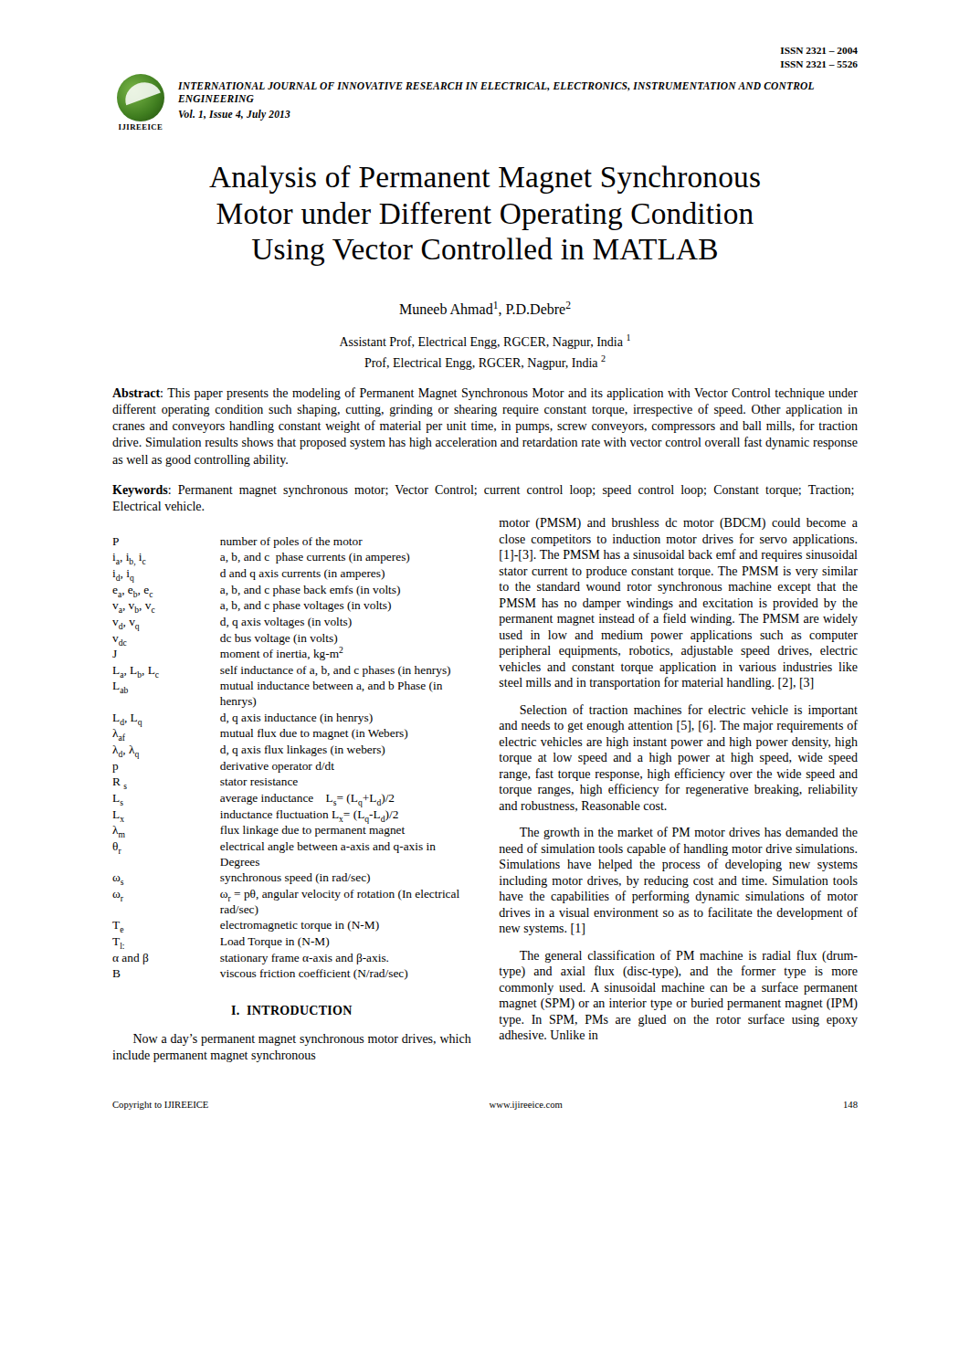ISSN 2321 – 2004
ISSN 2321 – 5526
IJIREEICE
INTERNATIONAL JOURNAL OF INNOVATIVE RESEARCH IN ELECTRICAL, ELECTRONICS, INSTRUMENTATION AND CONTROL ENGINEERING Vol. 1, Issue 4, July 2013
Analysis of Permanent Magnet Synchronous
Motor under Different Operating Condition
Using Vector Controlled in MATLAB
Muneeb Ahmad1, P.D.Debre2
Assistant Prof, Electrical Engg, RGCER, Nagpur, India 1
Prof, Electrical Engg, RGCER, Nagpur, India 2
Abstract: This paper presents the modeling of Permanent Magnet Synchronous Motor and its application with Vector Control technique under different operating condition such shaping, cutting, grinding or shearing require constant torque, irrespective of speed. Other application in cranes and conveyors handling constant weight of material per unit time, in pumps, screw conveyors, compressors and ball mills, for traction drive. Simulation results shows that proposed system has high acceleration and retardation rate with vector control overall fast dynamic response as well as good controlling ability.
Keywords: Permanent magnet synchronous motor; Vector Control; current control loop; speed control loop; Constant torque; Traction; Electrical vehicle.
| P | number of poles of the motor |
| i a , i b, i c | a, b, and c phase currents (in amperes) |
| i d , i q | d and q axis currents (in amperes) |
| e a , e b , e c | a, b, and c phase back emfs (in volts) |
| v a , v b , v c | a, b, and c phase voltages (in volts) |
| v d , v q | d, q axis voltages (in volts) |
| v dc | dc bus voltage (in volts) |
| J | moment of inertia, kg-m 2 |
| L a , L b , L c | self inductance of a, b, and c phases (in henrys) |
| L ab | mutual inductance between a, and b Phase (in henrys) |
| L d , L q | d, q axis inductance (in henrys) |
| λ af | mutual flux due to magnet (in Webers) |
| λ d , λ q | d, q axis flux linkages (in webers) |
| p | derivative operator d/dt |
| R s | stator resistance |
| L s | average inductance L s = (L q +L d )/2 |
| L x | inductance fluctuation L x = (L q -L d )/2 |
| λ m | flux linkage due to permanent magnet |
| θ r | electrical angle between a-axis and q-axis in Degrees |
| ω s | synchronous speed (in rad/sec) |
| ω r | ω r = pθ, angular velocity of rotation (In electrical rad/sec) |
| T e | electromagnetic torque in (N-M) |
| T l: | Load Torque in (N-M) |
| α and β | stationary frame α-axis and β-axis. |
| B | viscous friction coefficient (N/rad/sec) |
I. INTRODUCTION
Now a day’s permanent magnet synchronous motor drives, which include permanent magnet synchronous
motor (PMSM) and brushless dc motor (BDCM) could become a close competitors to induction motor drives for servo applications. [1]-[3]. The PMSM has a sinusoidal back emf and requires sinusoidal stator current to produce constant torque. The PMSM is very similar to the standard wound rotor synchronous machine except that the PMSM has no damper windings and excitation is provided by the permanent magnet instead of a field winding. The PMSM are widely used in low and medium power applications such as computer peripheral equipments, robotics, adjustable speed drives, electric vehicles and constant torque application in various industries like steel mills and in transportation for material handling. [2], [3]
Selection of traction machines for electric vehicle is important and needs to get enough attention [5], [6]. The major requirements of electric vehicles are high instant power and high power density, high torque at low speed and a high power at high speed, wide speed range, fast torque response, high efficiency over the wide speed and torque ranges, high efficiency for regenerative breaking, reliability and robustness, Reasonable cost.
The growth in the market of PM motor drives has demanded the need of simulation tools capable of handling motor drive simulations. Simulations have helped the process of developing new systems including motor drives, by reducing cost and time. Simulation tools have the capabilities of performing dynamic simulations of motor drives in a visual environment so as to facilitate the development of new systems. [1]
The general classification of PM machine is radial flux (drum-type) and axial flux (disc-type), and the former type is more commonly used. A sinusoidal machine can be a surface permanent magnet (SPM) or an interior type or buried permanent magnet (IPM) type. In SPM, PMs are glued on the rotor surface using epoxy adhesive. Unlike in
Copyright to IJIREEICE
www.ijireeice.com
148